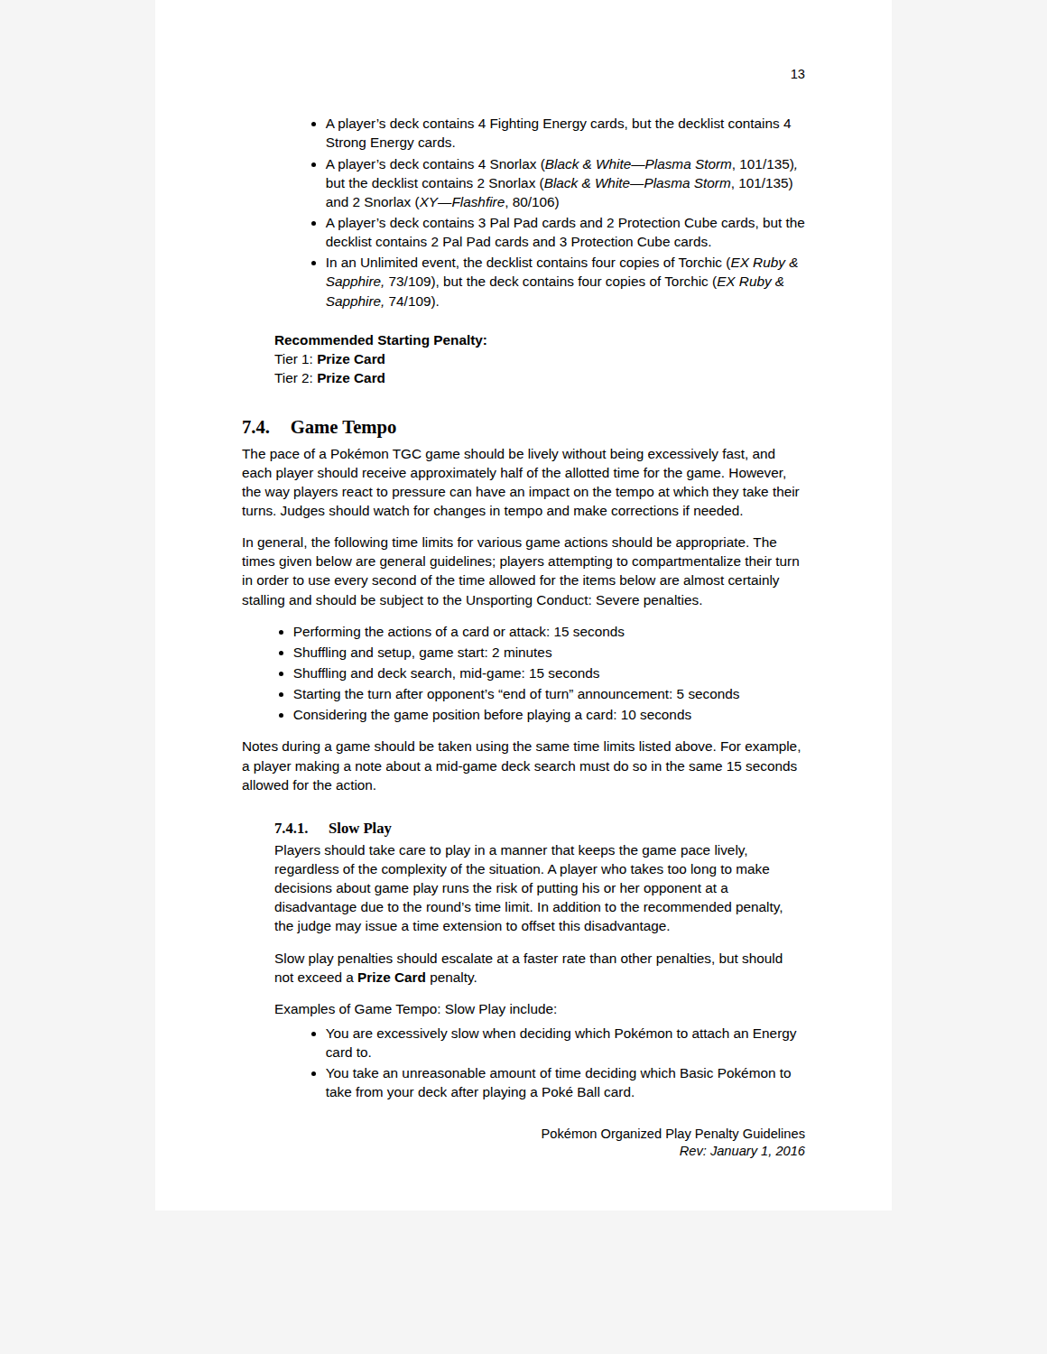13
A player’s deck contains 4 Fighting Energy cards, but the decklist contains 4 Strong Energy cards.
A player’s deck contains 4 Snorlax (Black & White—Plasma Storm, 101/135), but the decklist contains 2 Snorlax (Black & White—Plasma Storm, 101/135) and 2 Snorlax (XY—Flashfire, 80/106)
A player’s deck contains 3 Pal Pad cards and 2 Protection Cube cards, but the decklist contains 2 Pal Pad cards and 3 Protection Cube cards.
In an Unlimited event, the decklist contains four copies of Torchic (EX Ruby & Sapphire, 73/109), but the deck contains four copies of Torchic (EX Ruby & Sapphire, 74/109).
Recommended Starting Penalty:
Tier 1: Prize Card
Tier 2: Prize Card
7.4. Game Tempo
The pace of a Pokémon TGC game should be lively without being excessively fast, and each player should receive approximately half of the allotted time for the game. However, the way players react to pressure can have an impact on the tempo at which they take their turns. Judges should watch for changes in tempo and make corrections if needed.
In general, the following time limits for various game actions should be appropriate. The times given below are general guidelines; players attempting to compartmentalize their turn in order to use every second of the time allowed for the items below are almost certainly stalling and should be subject to the Unsporting Conduct: Severe penalties.
Performing the actions of a card or attack: 15 seconds
Shuffling and setup, game start: 2 minutes
Shuffling and deck search, mid-game: 15 seconds
Starting the turn after opponent’s “end of turn” announcement: 5 seconds
Considering the game position before playing a card: 10 seconds
Notes during a game should be taken using the same time limits listed above. For example, a player making a note about a mid-game deck search must do so in the same 15 seconds allowed for the action.
7.4.1. Slow Play
Players should take care to play in a manner that keeps the game pace lively, regardless of the complexity of the situation. A player who takes too long to make decisions about game play runs the risk of putting his or her opponent at a disadvantage due to the round’s time limit. In addition to the recommended penalty, the judge may issue a time extension to offset this disadvantage.
Slow play penalties should escalate at a faster rate than other penalties, but should not exceed a Prize Card penalty.
Examples of Game Tempo: Slow Play include:
You are excessively slow when deciding which Pokémon to attach an Energy card to.
You take an unreasonable amount of time deciding which Basic Pokémon to take from your deck after playing a Poké Ball card.
Pokémon Organized Play Penalty Guidelines
Rev: January 1, 2016